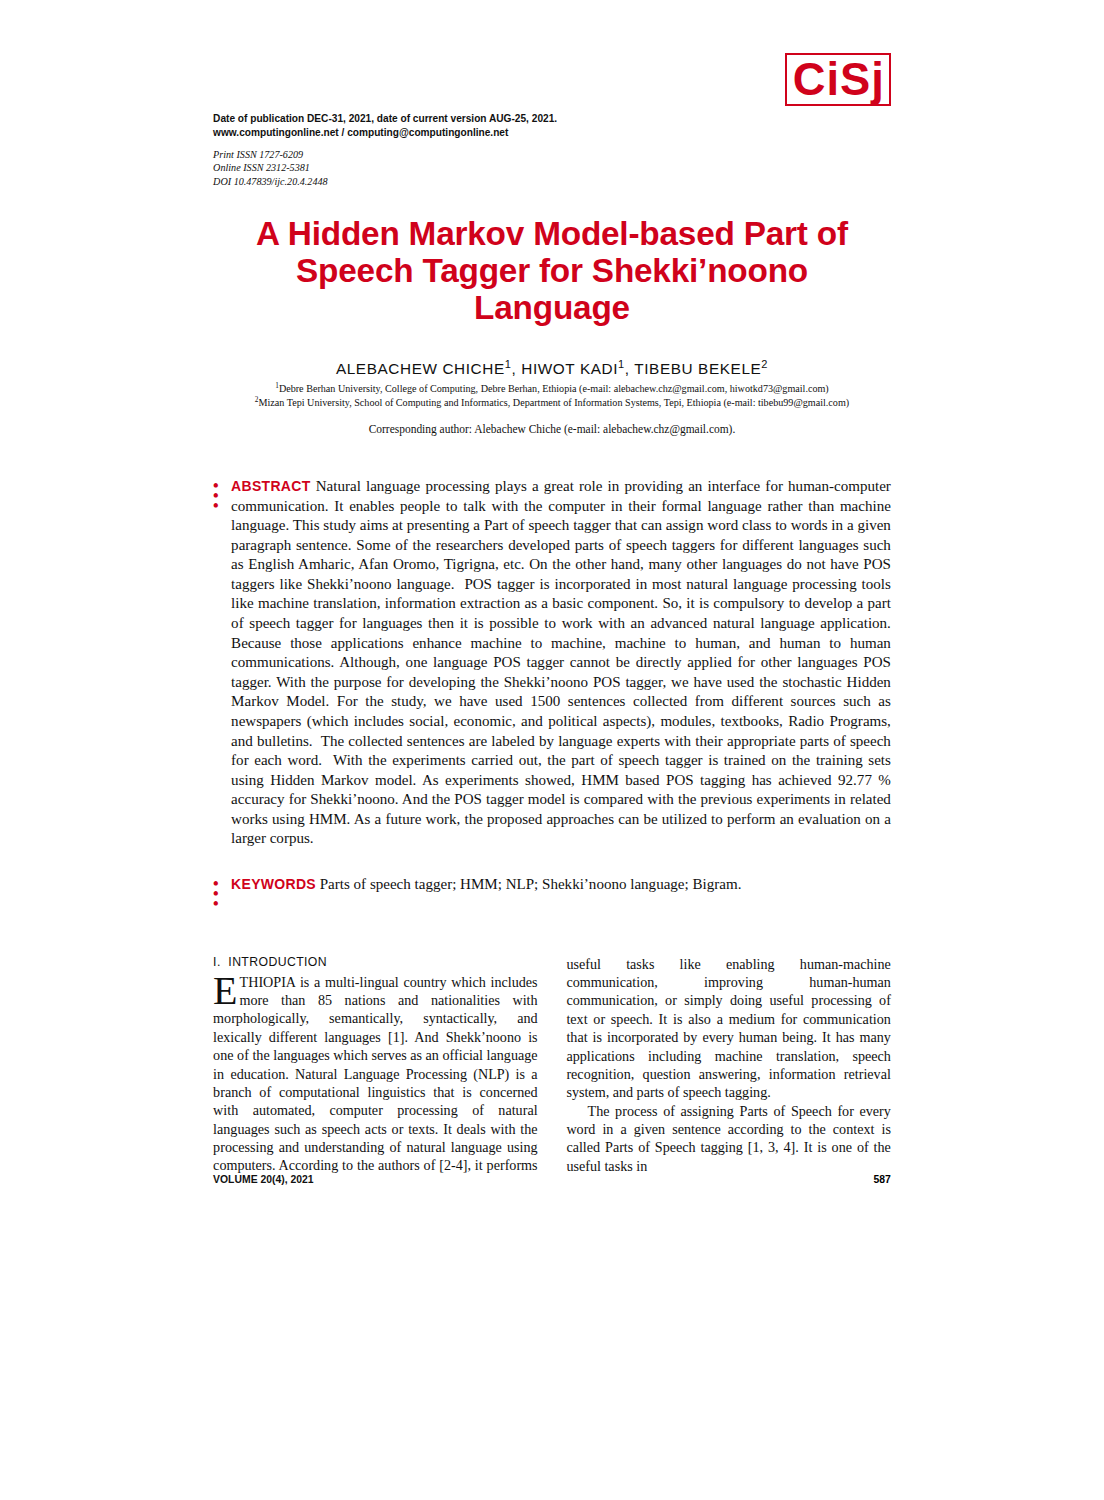CiSj
Date of publication DEC-31, 2021, date of current version AUG-25, 2021.
www.computingonline.net / computing@computingonline.net
Print ISSN 1727-6209
Online ISSN 2312-5381
DOI 10.47839/ijc.20.4.2448
A Hidden Markov Model-based Part of
Speech Tagger for Shekki’noono
Language
ALEBACHEW CHICHE1, HIWOT KADI1, TIBEBU BEKELE2
1Debre Berhan University, College of Computing, Debre Berhan, Ethiopia (e-mail: alebachew.chz@gmail.com, hiwotkd73@gmail.com)
2Mizan Tepi University, School of Computing and Informatics, Department of Information Systems, Tepi, Ethiopia (e-mail: tibebu99@gmail.com)
Corresponding author: Alebachew Chiche (e-mail: alebachew.chz@gmail.com).
•••
ABSTRACT Natural language processing plays a great role in providing an interface for human-computer communication. It enables people to talk with the computer in their formal language rather than machine language. This study aims at presenting a Part of speech tagger that can assign word class to words in a given paragraph sentence. Some of the researchers developed parts of speech taggers for different languages such as English Amharic, Afan Oromo, Tigrigna, etc. On the other hand, many other languages do not have POS taggers like Shekki’noono language. POS tagger is incorporated in most natural language processing tools like machine translation, information extraction as a basic component. So, it is compulsory to develop a part of speech tagger for languages then it is possible to work with an advanced natural language application. Because those applications enhance machine to machine, machine to human, and human to human communications. Although, one language POS tagger cannot be directly applied for other languages POS tagger. With the purpose for developing the Shekki’noono POS tagger, we have used the stochastic Hidden Markov Model. For the study, we have used 1500 sentences collected from different sources such as newspapers (which includes social, economic, and political aspects), modules, textbooks, Radio Programs, and bulletins. The collected sentences are labeled by language experts with their appropriate parts of speech for each word. With the experiments carried out, the part of speech tagger is trained on the training sets using Hidden Markov model. As experiments showed, HMM based POS tagging has achieved 92.77 % accuracy for Shekki’noono. And the POS tagger model is compared with the previous experiments in related works using HMM. As a future work, the proposed approaches can be utilized to perform an evaluation on a larger corpus.
•••
KEYWORDS Parts of speech tagger; HMM; NLP; Shekki’noono language; Bigram.
I. Introduction
ETHIOPIA is a multi-lingual country which includes more than 85 nations and nationalities with morphologically, semantically, syntactically, and lexically different languages [1]. And Shekk’noono is one of the languages which serves as an official language in education. Natural Language Processing (NLP) is a branch of computational linguistics that is concerned with automated, computer processing of natural languages such as speech acts or texts. It deals with the processing and understanding of natural language using computers. According to the authors of [2-4], it performs useful tasks like enabling human-machine communication, improving human-human communication, or simply doing useful processing of text or speech. It is also a medium for communication that is incorporated by every human being. It has many applications including machine translation, speech recognition, question answering, information retrieval system, and parts of speech tagging.
The process of assigning Parts of Speech for every word in a given sentence according to the context is called Parts of Speech tagging [1, 3, 4]. It is one of the useful tasks in
VOLUME 20(4), 2021
587